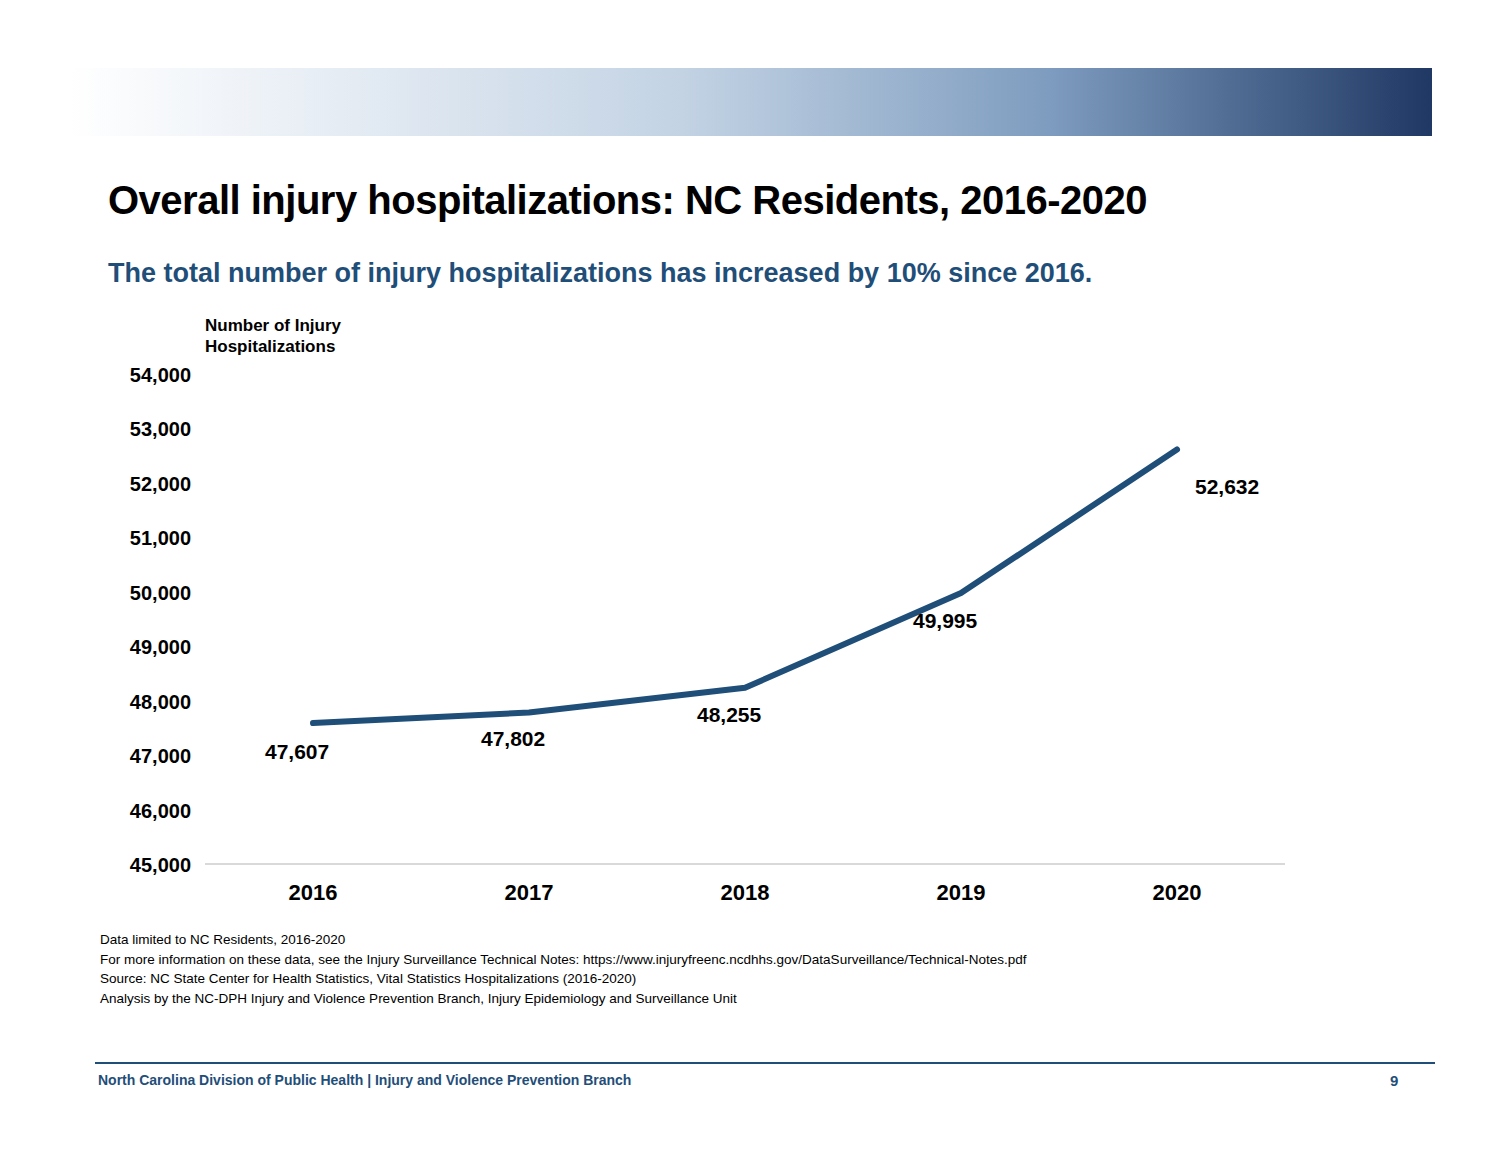Overall injury hospitalizations: NC Residents, 2016-2020
The total number of injury hospitalizations has increased by 10% since 2016.
Number of Injury
Hospitalizations
54,000
53,000
52,000
51,000
50,000
49,000
48,000
47,000
46,000
45,000
Data points: 2016: 47,607 -> y = (54000-47607)/9000*490 = 348.1 ; x = 108 2017: 47,802 -> y = 337.5 ; x = 324 2018: 48,255 -> y = 312.8 ; x = 540 2019: 49,995 -> y = 218.1 ; x = 756 2020: 52,632 -> y = 74.5 ; x = 972
47,607
47,802
48,255
49,995
52,632
2016
2017
2018
2019
2020
Data limited to NC Residents, 2016-2020
For more information on these data, see the Injury Surveillance Technical Notes: https://www.injuryfreenc.ncdhhs.gov/DataSurveillance/Technical-Notes.pdf
Source: NC State Center for Health Statistics, Vital Statistics Hospitalizations (2016-2020)
Analysis by the NC-DPH Injury and Violence Prevention Branch, Injury Epidemiology and Surveillance Unit
North Carolina Division of Public Health | Injury and Violence Prevention Branch
9